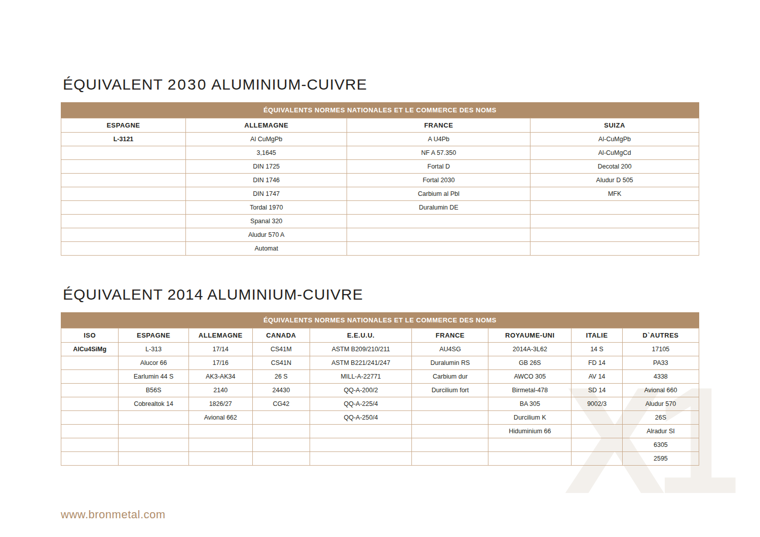X1
ÉQUIVALENT 2030 ALUMINIUM-CUIVRE
ÉQUIVALENTS NORMES NATIONALES ET LE COMMERCE DES NOMS
| ESPAGNE | ALLEMAGNE | FRANCE | SUIZA |
| --- | --- | --- | --- |
| L-3121 | Al CuMgPb | A U4Pb | Al-CuMgPb |
| | 3,1645 | NF A 57.350 | Al-CuMgCd |
| | DIN 1725 | Fortal D | Decotal 200 |
| | DIN 1746 | Fortal 2030 | Aludur D 505 |
| | DIN 1747 | Carbium al Pbl | MFK |
| | Tordal 1970 | Duralumin DE | |
| | Spanal 320 | | |
| | Aludur 570 A | | |
| | Automat | | |
ÉQUIVALENT 2014 ALUMINIUM-CUIVRE
ÉQUIVALENTS NORMES NATIONALES ET LE COMMERCE DES NOMS
| ISO | ESPAGNE | ALLEMAGNE | CANADA | E.E.U.U. | FRANCE | ROYAUME-UNI | ITALIE | D`AUTRES |
| --- | --- | --- | --- | --- | --- | --- | --- | --- |
| AlCu4SiMg | L-313 | 17/14 | CS41M | ASTM B209/210/211 | AU4SG | 2014A-3L62 | 14 S | 17105 |
| | Alucor 66 | 17/16 | CS41N | ASTM B221/241/247 | Duralumin RS | GB 26S | FD 14 | PA33 |
| | Earlumin 44 S | AK3-AK34 | 26 S | MILL-A-22771 | Carbium dur | AWCO 305 | AV 14 | 4338 |
| | B56S | 2140 | 24430 | QQ-A-200/2 | Durcilium fort | Birmetal-478 | SD 14 | Avional 660 |
| | Cobrealtok 14 | 1826/27 | CG42 | QQ-A-225/4 | | BA 305 | 9002/3 | Aludur 570 |
| | | Avional 662 | | QQ-A-250/4 | | Durcilium K | | 26S |
| | | | | | | Hiduminium 66 | | Alradur SI |
| | | | | | | | | 6305 |
| | | | | | | | | 2595 |
www.bronmetal.com